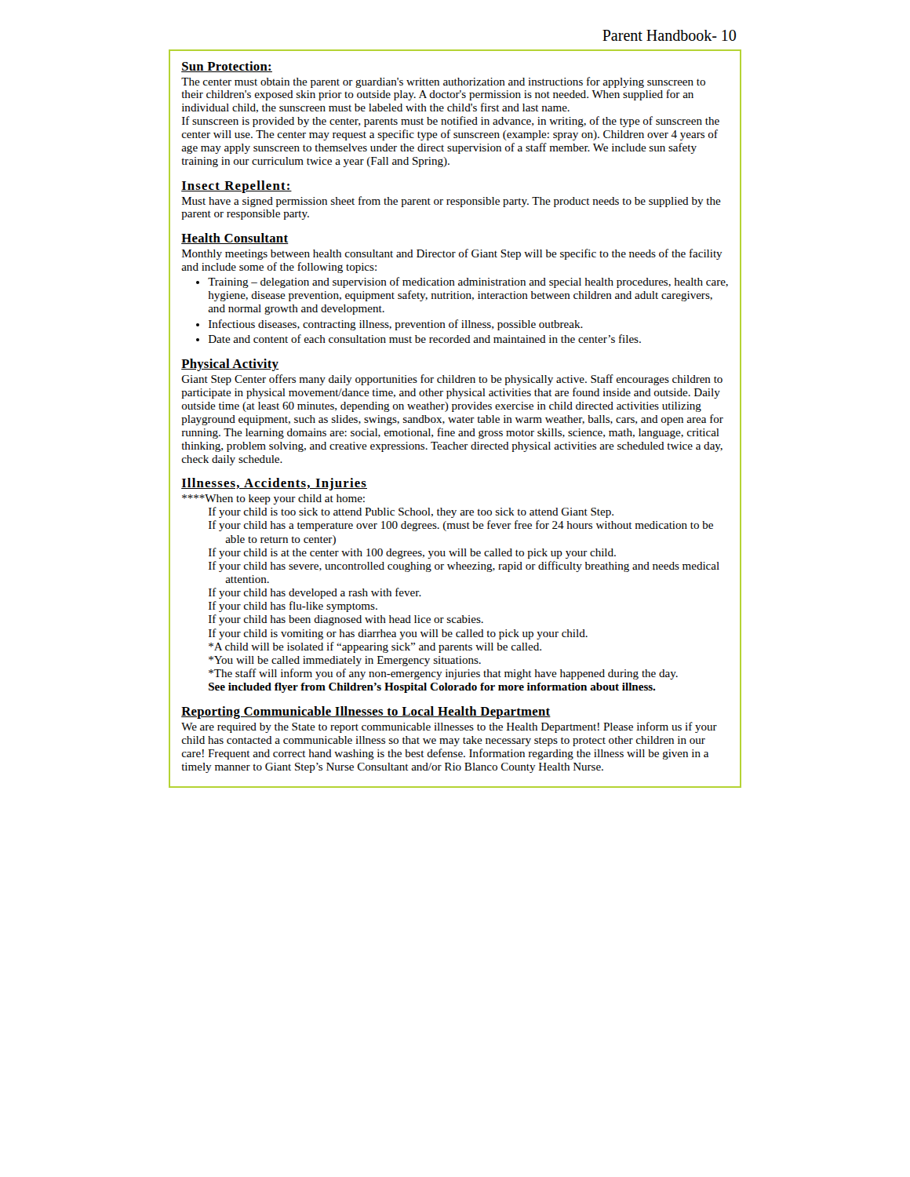Parent Handbook- 10
Sun Protection:
The center must obtain the parent or guardian's written authorization and instructions for applying sunscreen to their children's exposed skin prior to outside play. A doctor's permission is not needed. When supplied for an individual child, the sunscreen must be labeled with the child's first and last name.
If sunscreen is provided by the center, parents must be notified in advance, in writing, of the type of sunscreen the center will use. The center may request a specific type of sunscreen (example: spray on). Children over 4 years of age may apply sunscreen to themselves under the direct supervision of a staff member. We include sun safety training in our curriculum twice a year (Fall and Spring).
Insect Repellent:
Must have a signed permission sheet from the parent or responsible party. The product needs to be supplied by the parent or responsible party.
Health Consultant
Monthly meetings between health consultant and Director of Giant Step will be specific to the needs of the facility and include some of the following topics:
Training – delegation and supervision of medication administration and special health procedures, health care, hygiene, disease prevention, equipment safety, nutrition, interaction between children and adult caregivers, and normal growth and development.
Infectious diseases, contracting illness, prevention of illness, possible outbreak.
Date and content of each consultation must be recorded and maintained in the center’s files.
Physical Activity
Giant Step Center offers many daily opportunities for children to be physically active. Staff encourages children to participate in physical movement/dance time, and other physical activities that are found inside and outside. Daily outside time (at least 60 minutes, depending on weather) provides exercise in child directed activities utilizing playground equipment, such as slides, swings, sandbox, water table in warm weather, balls, cars, and open area for running. The learning domains are: social, emotional, fine and gross motor skills, science, math, language, critical thinking, problem solving, and creative expressions. Teacher directed physical activities are scheduled twice a day, check daily schedule.
Illnesses, Accidents, Injuries
****When to keep your child at home:
If your child is too sick to attend Public School, they are too sick to attend Giant Step.
If your child has a temperature over 100 degrees. (must be fever free for 24 hours without medication to be able to return to center)
If your child is at the center with 100 degrees, you will be called to pick up your child.
If your child has severe, uncontrolled coughing or wheezing, rapid or difficulty breathing and needs medical attention.
If your child has developed a rash with fever.
If your child has flu-like symptoms.
If your child has been diagnosed with head lice or scabies.
If your child is vomiting or has diarrhea you will be called to pick up your child.
*A child will be isolated if “appearing sick” and parents will be called.
*You will be called immediately in Emergency situations.
*The staff will inform you of any non-emergency injuries that might have happened during the day.
See included flyer from Children’s Hospital Colorado for more information about illness.
Reporting Communicable Illnesses to Local Health Department
We are required by the State to report communicable illnesses to the Health Department! Please inform us if your child has contacted a communicable illness so that we may take necessary steps to protect other children in our care! Frequent and correct hand washing is the best defense. Information regarding the illness will be given in a timely manner to Giant Step’s Nurse Consultant and/or Rio Blanco County Health Nurse.